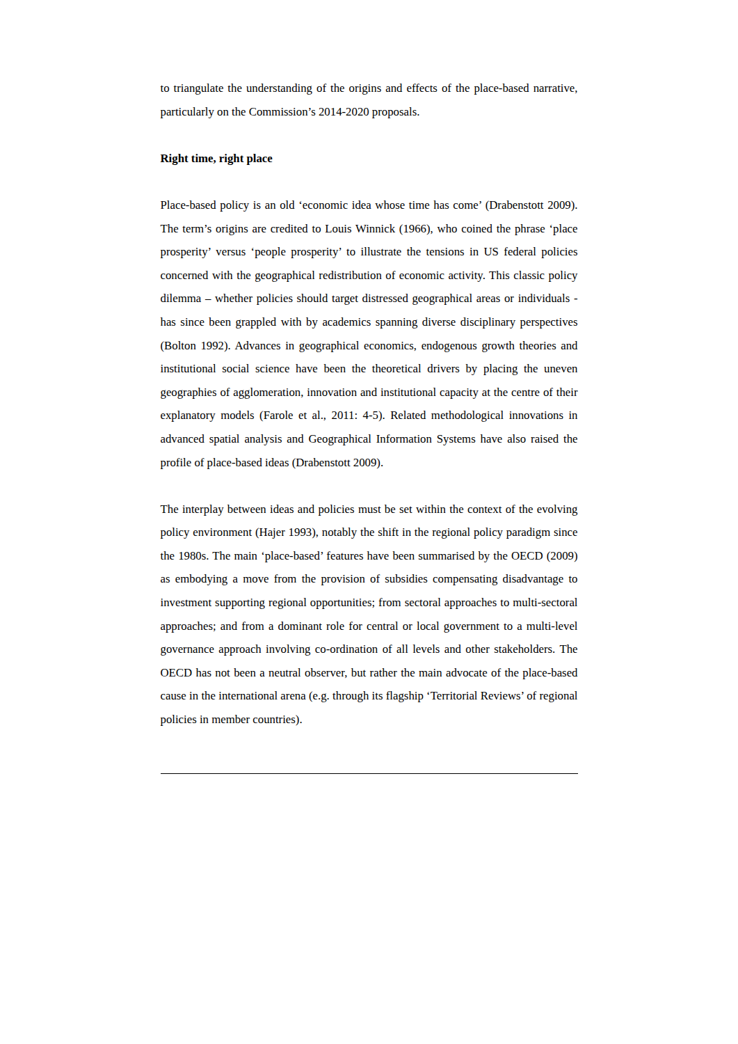to triangulate the understanding of the origins and effects of the place-based narrative, particularly on the Commission’s 2014-2020 proposals.
Right time, right place
Place-based policy is an old ‘economic idea whose time has come’ (Drabenstott 2009). The term’s origins are credited to Louis Winnick (1966), who coined the phrase ‘place prosperity’ versus ‘people prosperity’ to illustrate the tensions in US federal policies concerned with the geographical redistribution of economic activity. This classic policy dilemma – whether policies should target distressed geographical areas or individuals - has since been grappled with by academics spanning diverse disciplinary perspectives (Bolton 1992). Advances in geographical economics, endogenous growth theories and institutional social science have been the theoretical drivers by placing the uneven geographies of agglomeration, innovation and institutional capacity at the centre of their explanatory models (Farole et al., 2011: 4-5). Related methodological innovations in advanced spatial analysis and Geographical Information Systems have also raised the profile of place-based ideas (Drabenstott 2009).
The interplay between ideas and policies must be set within the context of the evolving policy environment (Hajer 1993), notably the shift in the regional policy paradigm since the 1980s. The main ‘place-based’ features have been summarised by the OECD (2009) as embodying a move from the provision of subsidies compensating disadvantage to investment supporting regional opportunities; from sectoral approaches to multi-sectoral approaches; and from a dominant role for central or local government to a multi-level governance approach involving co-ordination of all levels and other stakeholders. The OECD has not been a neutral observer, but rather the main advocate of the place-based cause in the international arena (e.g. through its flagship ‘Territorial Reviews’ of regional policies in member countries).